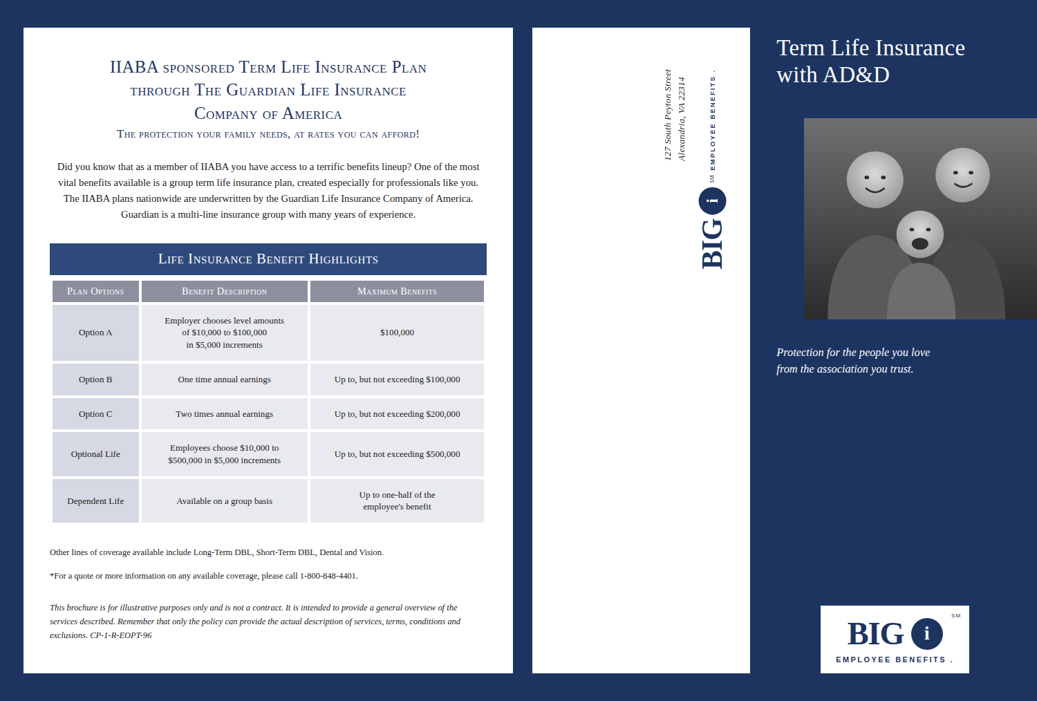IIABA sponsored Term Life Insurance Plan
through The Guardian Life Insurance
Company of America
The protection your family needs, at rates you can afford!
Did you know that as a member of IIABA you have access to a terrific benefits lineup? One of the most vital benefits available is a group term life insurance plan, created especially for professionals like you. The IIABA plans nationwide are underwritten by the Guardian Life Insurance Company of America. Guardian is a multi-line insurance group with many years of experience.
Life Insurance Benefit Highlights
| Plan Options | Benefit Description | Maximum Benefits |
| --- | --- | --- |
| Option A | Employer chooses level amounts of $10,000 to $100,000 in $5,000 increments | $100,000 |
| Option B | One time annual earnings | Up to, but not exceeding $100,000 |
| Option C | Two times annual earnings | Up to, but not exceeding $200,000 |
| Optional Life | Employees choose $10,000 to $500,000 in $5,000 increments | Up to, but not exceeding $500,000 |
| Dependent Life | Available on a group basis | Up to one-half of the employee's benefit |
Other lines of coverage available include Long-Term DBL, Short-Term DBL, Dental and Vision.
*For a quote or more information on any available coverage, please call 1-800-848-4401.
This brochure is for illustrative purposes only and is not a contract. It is intended to provide a general overview of the services described. Remember that only the policy can provide the actual description of services, terms, conditions and exclusions. CP-1-R-EOPT-96
127 South Peyton Street
Alexandria, VA 22314
BIG i SM EMPLOYEE BENEFITS .
Term Life Insurance
with AD&D
Protection for the people you love
from the association you trust.
SM
BIG i
EMPLOYEE BENEFITS .